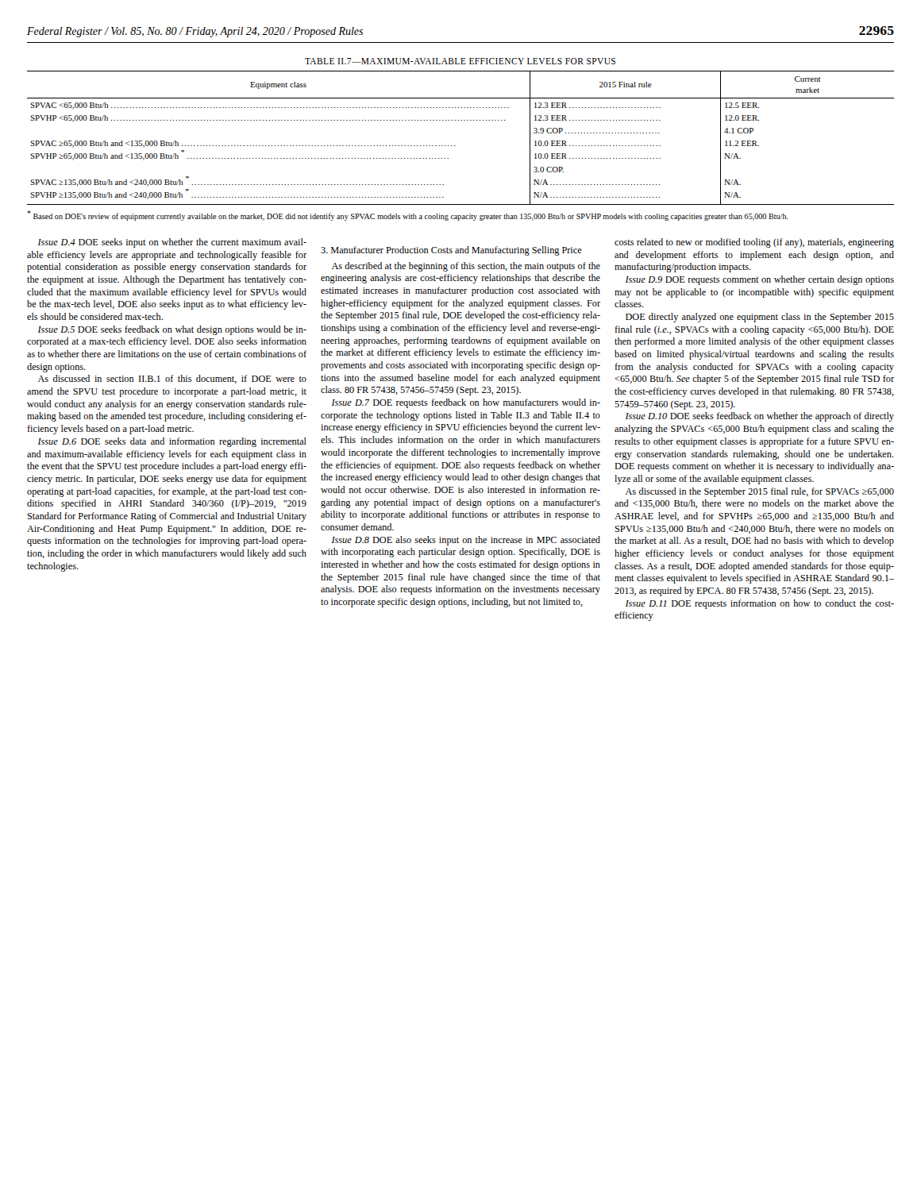Federal Register / Vol. 85, No. 80 / Friday, April 24, 2020 / Proposed Rules
22965
Table II.7—Maximum-Available Efficiency Levels for SPVUs
| Equipment class | 2015 Final rule | Current market |
| --- | --- | --- |
| SPVAC <65,000 Btu/h ................................................................................................................................. | 12.3 EER .............................. | 12.5 EER. |
| SPVHP <65,000 Btu/h ................................................................................................................................ | 12.3 EER .............................. | 12.0 EER. |
| | 3.9 COP ............................... | 4.1 COP |
| SPVAC ≥65,000 Btu/h and <135,000 Btu/h ......................................................................................... | 10.0 EER .............................. | 11.2 EER. |
| SPVHP ≥65,000 Btu/h and <135,000 Btu/h * ..................................................................................... | 10.0 EER .............................. | N/A. |
| | 3.0 COP. | |
| SPVAC ≥135,000 Btu/h and <240,000 Btu/h * .................................................................................. | N/A .................................... | N/A. |
| SPVHP ≥135,000 Btu/h and <240,000 Btu/h * .................................................................................. | N/A .................................... | N/A. |
* Based on DOE's review of equipment currently available on the market, DOE did not identify any SPVAC models with a cooling capacity greater than 135,000 Btu/h or SPVHP models with cooling capacities greater than 65,000 Btu/h.
Issue D.4 DOE seeks input on whether the current maximum available efficiency levels are appropriate and technologically feasible for potential consideration as possible energy conservation standards for the equipment at issue. Although the Department has tentatively concluded that the maximum available efficiency level for SPVUs would be the max-tech level, DOE also seeks input as to what efficiency levels should be considered max-tech.
Issue D.5 DOE seeks feedback on what design options would be incorporated at a max-tech efficiency level. DOE also seeks information as to whether there are limitations on the use of certain combinations of design options.
As discussed in section II.B.1 of this document, if DOE were to amend the SPVU test procedure to incorporate a part-load metric, it would conduct any analysis for an energy conservation standards rulemaking based on the amended test procedure, including considering efficiency levels based on a part-load metric.
Issue D.6 DOE seeks data and information regarding incremental and maximum-available efficiency levels for each equipment class in the event that the SPVU test procedure includes a part-load energy efficiency metric. In particular, DOE seeks energy use data for equipment operating at part-load capacities, for example, at the part-load test conditions specified in AHRI Standard 340/360 (I/P)–2019, ''2019 Standard for Performance Rating of Commercial and Industrial Unitary Air-Conditioning and Heat Pump Equipment.'' In addition, DOE requests information on the technologies for improving part-load operation, including the order in which manufacturers would likely add such technologies.
3. Manufacturer Production Costs and Manufacturing Selling Price
As described at the beginning of this section, the main outputs of the engineering analysis are cost-efficiency relationships that describe the estimated increases in manufacturer production cost associated with higher-efficiency equipment for the analyzed equipment classes. For the September 2015 final rule, DOE developed the cost-efficiency relationships using a combination of the efficiency level and reverse-engineering approaches, performing teardowns of equipment available on the market at different efficiency levels to estimate the efficiency improvements and costs associated with incorporating specific design options into the assumed baseline model for each analyzed equipment class. 80 FR 57438, 57456–57459 (Sept. 23, 2015).
Issue D.7 DOE requests feedback on how manufacturers would incorporate the technology options listed in Table II.3 and Table II.4 to increase energy efficiency in SPVU efficiencies beyond the current levels. This includes information on the order in which manufacturers would incorporate the different technologies to incrementally improve the efficiencies of equipment. DOE also requests feedback on whether the increased energy efficiency would lead to other design changes that would not occur otherwise. DOE is also interested in information regarding any potential impact of design options on a manufacturer's ability to incorporate additional functions or attributes in response to consumer demand.
Issue D.8 DOE also seeks input on the increase in MPC associated with incorporating each particular design option. Specifically, DOE is interested in whether and how the costs estimated for design options in the September 2015 final rule have changed since the time of that analysis. DOE also requests information on the investments necessary to incorporate specific design options, including, but not limited to,
costs related to new or modified tooling (if any), materials, engineering and development efforts to implement each design option, and manufacturing/production impacts.
Issue D.9 DOE requests comment on whether certain design options may not be applicable to (or incompatible with) specific equipment classes.
DOE directly analyzed one equipment class in the September 2015 final rule (i.e., SPVACs with a cooling capacity <65,000 Btu/h). DOE then performed a more limited analysis of the other equipment classes based on limited physical/virtual teardowns and scaling the results from the analysis conducted for SPVACs with a cooling capacity <65,000 Btu/h. See chapter 5 of the September 2015 final rule TSD for the cost-efficiency curves developed in that rulemaking. 80 FR 57438, 57459–57460 (Sept. 23, 2015).
Issue D.10 DOE seeks feedback on whether the approach of directly analyzing the SPVACs <65,000 Btu/h equipment class and scaling the results to other equipment classes is appropriate for a future SPVU energy conservation standards rulemaking, should one be undertaken. DOE requests comment on whether it is necessary to individually analyze all or some of the available equipment classes.
As discussed in the September 2015 final rule, for SPVACs ≥65,000 and <135,000 Btu/h, there were no models on the market above the ASHRAE level, and for SPVHPs ≥65,000 and ≥135,000 Btu/h and SPVUs ≥135,000 Btu/h and <240,000 Btu/h, there were no models on the market at all. As a result, DOE had no basis with which to develop higher efficiency levels or conduct analyses for those equipment classes. As a result, DOE adopted amended standards for those equipment classes equivalent to levels specified in ASHRAE Standard 90.1–2013, as required by EPCA. 80 FR 57438, 57456 (Sept. 23, 2015).
Issue D.11 DOE requests information on how to conduct the cost-efficiency